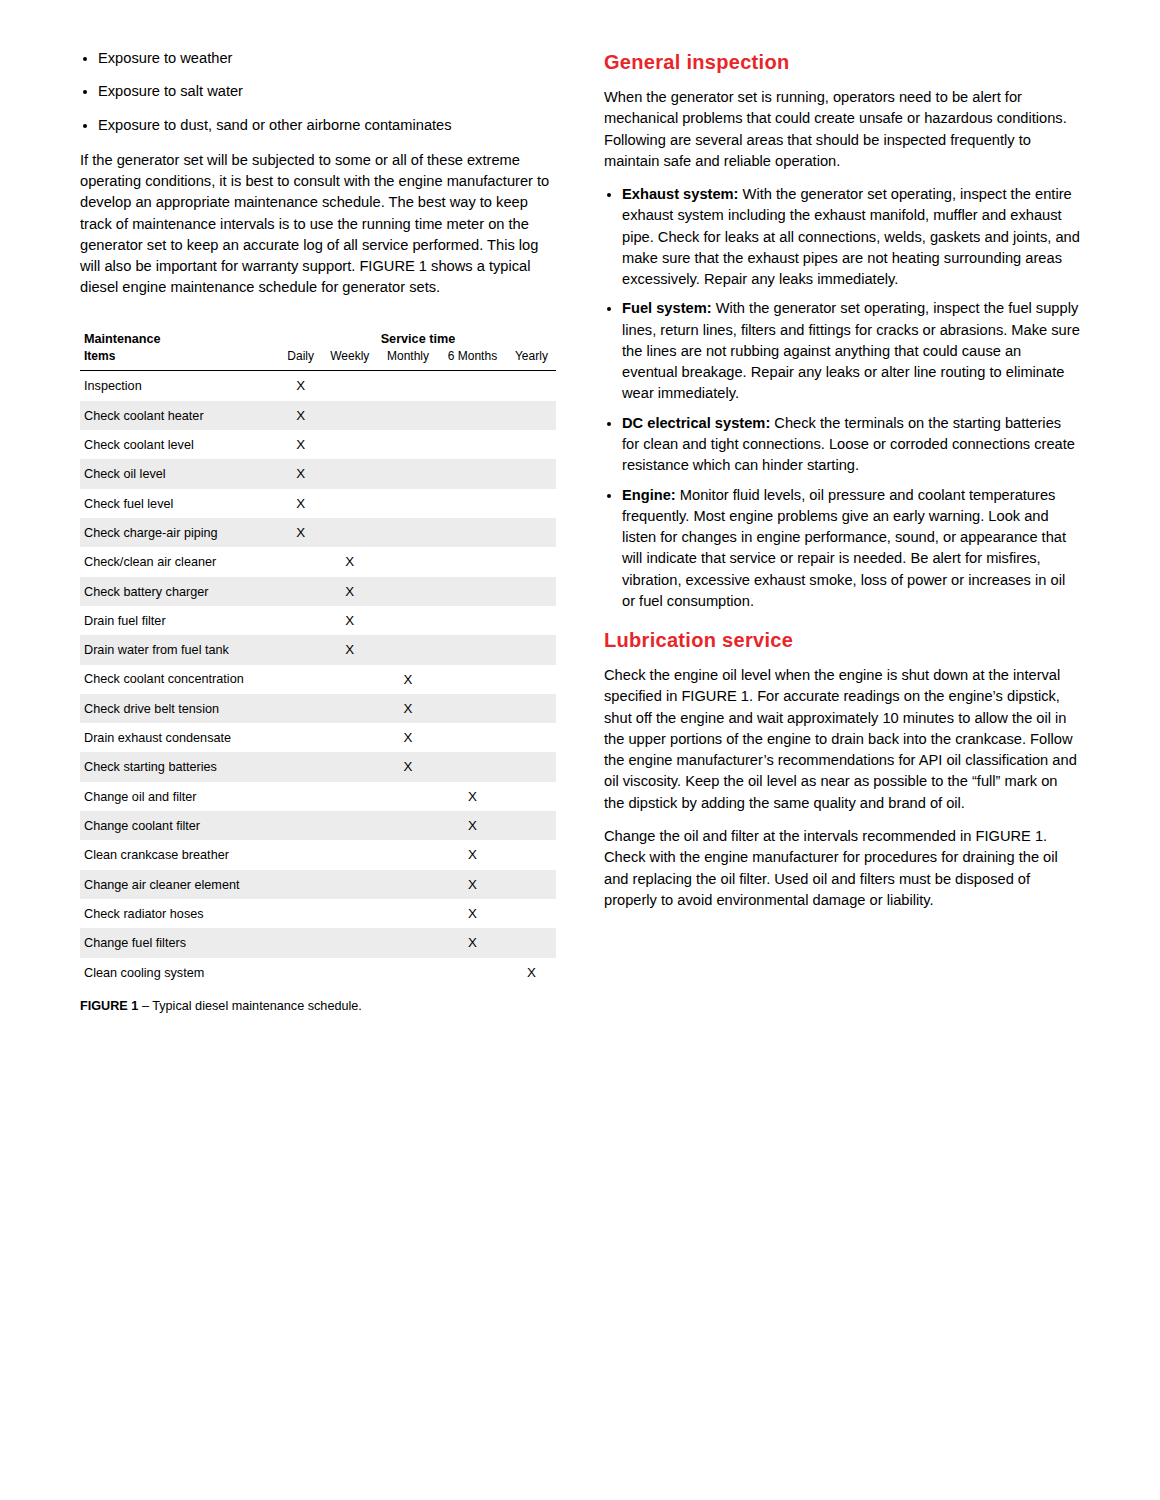Exposure to weather
Exposure to salt water
Exposure to dust, sand or other airborne contaminates
If the generator set will be subjected to some or all of these extreme operating conditions, it is best to consult with the engine manufacturer to develop an appropriate maintenance schedule. The best way to keep track of maintenance intervals is to use the running time meter on the generator set to keep an accurate log of all service performed. This log will also be important for warranty support. FIGURE 1 shows a typical diesel engine maintenance schedule for generator sets.
| Maintenance | Service time |
| --- | --- |
| Items | Daily | Weekly | Monthly | 6 Months | Yearly |
| Inspection | X | | | | |
| Check coolant heater | X | | | | |
| Check coolant level | X | | | | |
| Check oil level | X | | | | |
| Check fuel level | X | | | | |
| Check charge-air piping | X | | | | |
| Check/clean air cleaner | | X | | | |
| Check battery charger | | X | | | |
| Drain fuel filter | | X | | | |
| Drain water from fuel tank | | X | | | |
| Check coolant concentration | | | X | | |
| Check drive belt tension | | | X | | |
| Drain exhaust condensate | | | X | | |
| Check starting batteries | | | X | | |
| Change oil and filter | | | | X | |
| Change coolant filter | | | | X | |
| Clean crankcase breather | | | | X | |
| Change air cleaner element | | | | X | |
| Check radiator hoses | | | | X | |
| Change fuel filters | | | | X | |
| Clean cooling system | | | | | X |
FIGURE 1 – Typical diesel maintenance schedule.
General inspection
When the generator set is running, operators need to be alert for mechanical problems that could create unsafe or hazardous conditions. Following are several areas that should be inspected frequently to maintain safe and reliable operation.
Exhaust system: With the generator set operating, inspect the entire exhaust system including the exhaust manifold, muffler and exhaust pipe. Check for leaks at all connections, welds, gaskets and joints, and make sure that the exhaust pipes are not heating surrounding areas excessively. Repair any leaks immediately.
Fuel system: With the generator set operating, inspect the fuel supply lines, return lines, filters and fittings for cracks or abrasions. Make sure the lines are not rubbing against anything that could cause an eventual breakage. Repair any leaks or alter line routing to eliminate wear immediately.
DC electrical system: Check the terminals on the starting batteries for clean and tight connections. Loose or corroded connections create resistance which can hinder starting.
Engine: Monitor fluid levels, oil pressure and coolant temperatures frequently. Most engine problems give an early warning. Look and listen for changes in engine performance, sound, or appearance that will indicate that service or repair is needed. Be alert for misfires, vibration, excessive exhaust smoke, loss of power or increases in oil or fuel consumption.
Lubrication service
Check the engine oil level when the engine is shut down at the interval specified in FIGURE 1. For accurate readings on the engine’s dipstick, shut off the engine and wait approximately 10 minutes to allow the oil in the upper portions of the engine to drain back into the crankcase. Follow the engine manufacturer’s recom­mendations for API oil classification and oil viscosity. Keep the oil level as near as possible to the “full” mark on the dipstick by adding the same quality and brand of oil.
Change the oil and filter at the intervals recommended in FIGURE 1. Check with the engine manufacturer for procedures for draining the oil and replacing the oil filter. Used oil and filters must be disposed of properly to avoid environmental damage or liability.